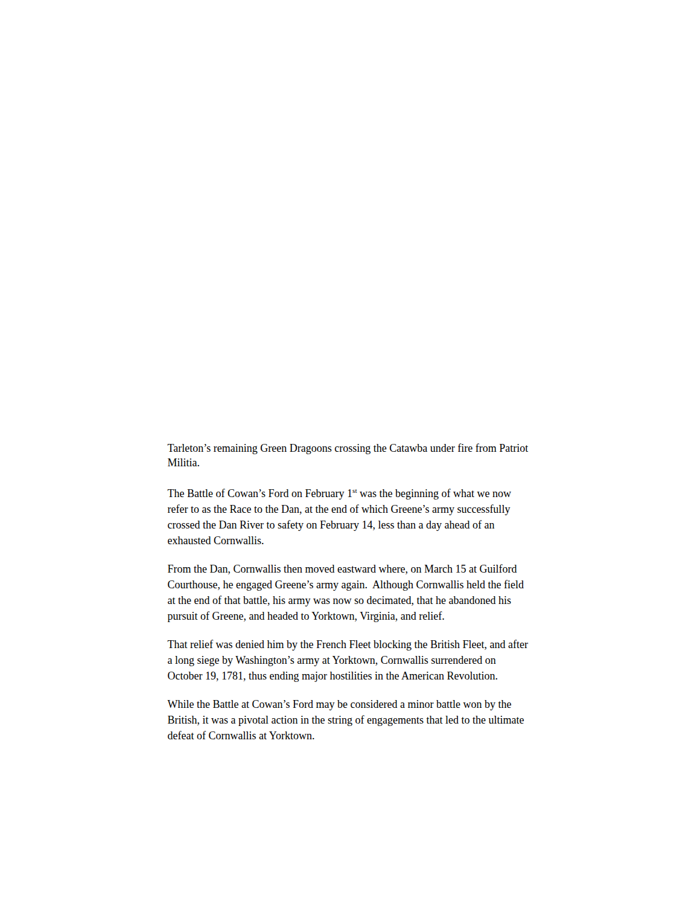Tarleton’s remaining Green Dragoons crossing the Catawba under fire from Patriot Militia.
The Battle of Cowan’s Ford on February 1st was the beginning of what we now refer to as the Race to the Dan, at the end of which Greene’s army successfully crossed the Dan River to safety on February 14, less than a day ahead of an exhausted Cornwallis.
From the Dan, Cornwallis then moved eastward where, on March 15 at Guilford Courthouse, he engaged Greene’s army again. Although Cornwallis held the field at the end of that battle, his army was now so decimated, that he abandoned his pursuit of Greene, and headed to Yorktown, Virginia, and relief.
That relief was denied him by the French Fleet blocking the British Fleet, and after a long siege by Washington’s army at Yorktown, Cornwallis surrendered on October 19, 1781, thus ending major hostilities in the American Revolution.
While the Battle at Cowan’s Ford may be considered a minor battle won by the British, it was a pivotal action in the string of engagements that led to the ultimate defeat of Cornwallis at Yorktown.